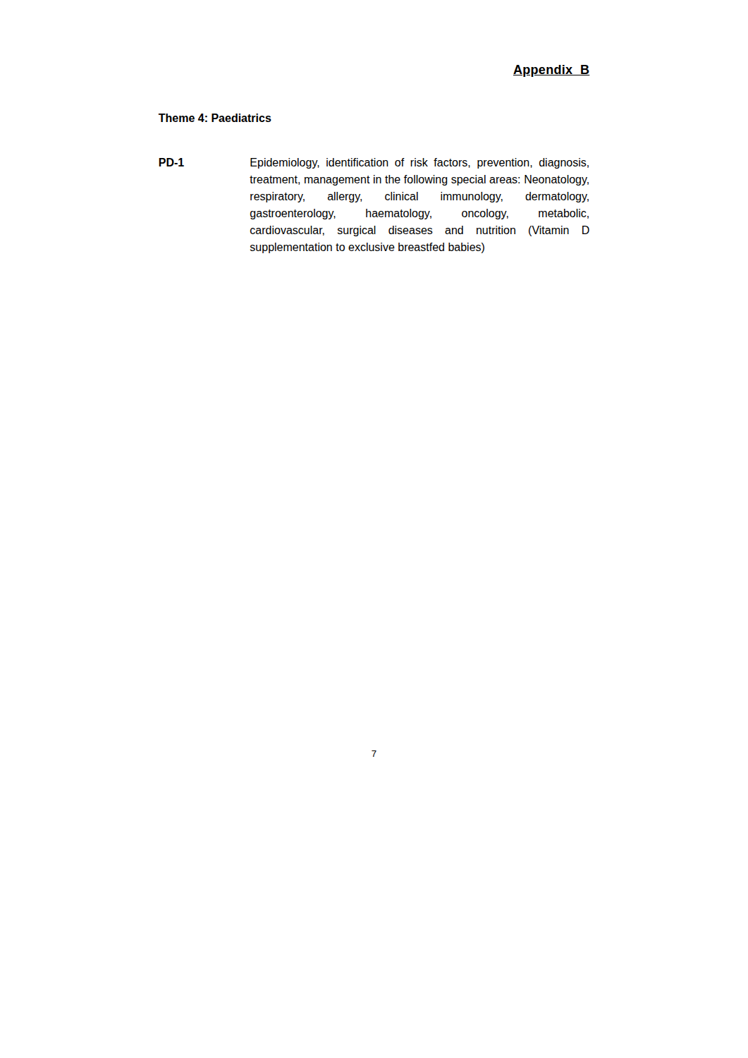Appendix B
Theme 4: Paediatrics
PD-1
Epidemiology, identification of risk factors, prevention, diagnosis, treatment, management in the following special areas: Neonatology, respiratory, allergy, clinical immunology, dermatology, gastroenterology, haematology, oncology, metabolic, cardiovascular, surgical diseases and nutrition (Vitamin D supplementation to exclusive breastfed babies)
7